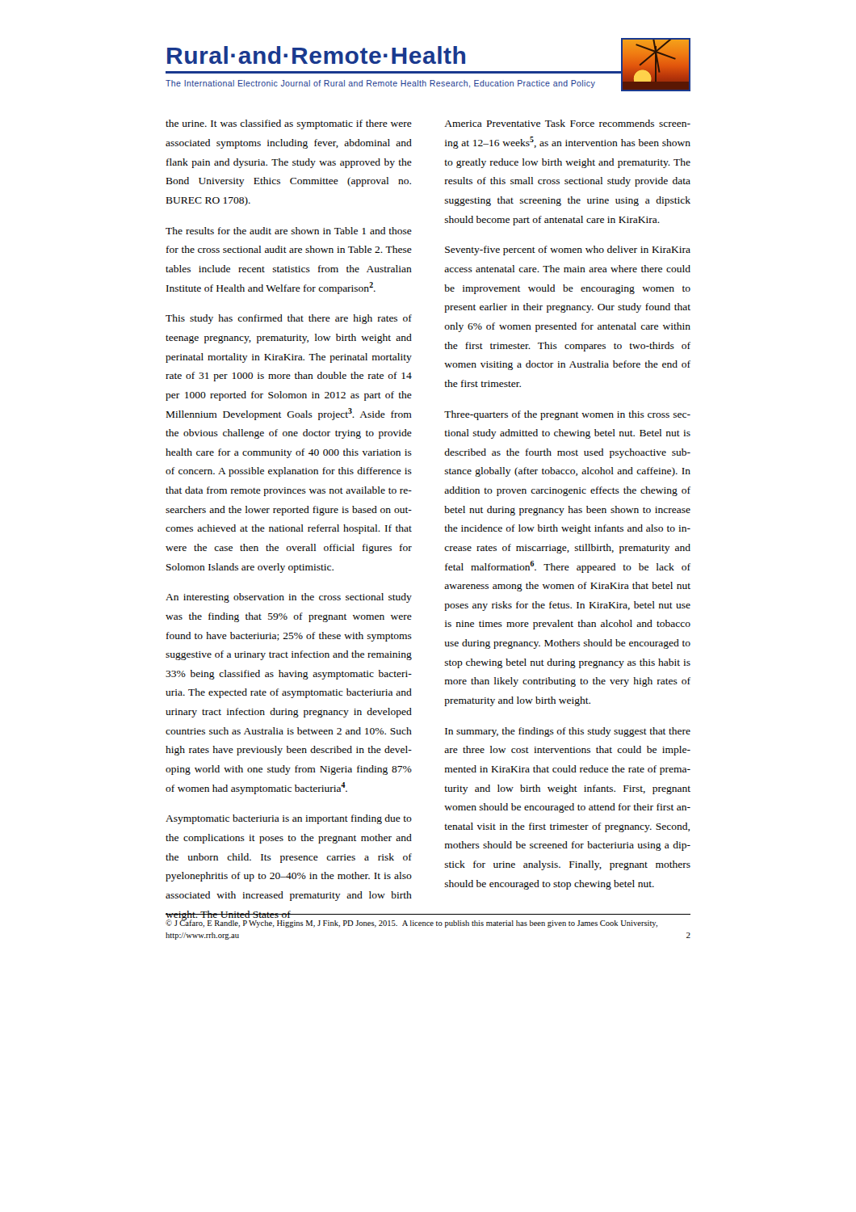Rural·and·Remote·Health
The International Electronic Journal of Rural and Remote Health Research, Education Practice and Policy
the urine. It was classified as symptomatic if there were associated symptoms including fever, abdominal and flank pain and dysuria. The study was approved by the Bond University Ethics Committee (approval no. BUREC RO 1708).
The results for the audit are shown in Table 1 and those for the cross sectional audit are shown in Table 2. These tables include recent statistics from the Australian Institute of Health and Welfare for comparison2.
This study has confirmed that there are high rates of teenage pregnancy, prematurity, low birth weight and perinatal mortality in KiraKira. The perinatal mortality rate of 31 per 1000 is more than double the rate of 14 per 1000 reported for Solomon in 2012 as part of the Millennium Development Goals project3. Aside from the obvious challenge of one doctor trying to provide health care for a community of 40 000 this variation is of concern. A possible explanation for this difference is that data from remote provinces was not available to researchers and the lower reported figure is based on outcomes achieved at the national referral hospital. If that were the case then the overall official figures for Solomon Islands are overly optimistic.
An interesting observation in the cross sectional study was the finding that 59% of pregnant women were found to have bacteriuria; 25% of these with symptoms suggestive of a urinary tract infection and the remaining 33% being classified as having asymptomatic bacteriuria. The expected rate of asymptomatic bacteriuria and urinary tract infection during pregnancy in developed countries such as Australia is between 2 and 10%. Such high rates have previously been described in the developing world with one study from Nigeria finding 87% of women had asymptomatic bacteriuria4.
Asymptomatic bacteriuria is an important finding due to the complications it poses to the pregnant mother and the unborn child. Its presence carries a risk of pyelonephritis of up to 20–40% in the mother. It is also associated with increased prematurity and low birth weight. The United States of
America Preventative Task Force recommends screening at 12–16 weeks5, as an intervention has been shown to greatly reduce low birth weight and prematurity. The results of this small cross sectional study provide data suggesting that screening the urine using a dipstick should become part of antenatal care in KiraKira.
Seventy-five percent of women who deliver in KiraKira access antenatal care. The main area where there could be improvement would be encouraging women to present earlier in their pregnancy. Our study found that only 6% of women presented for antenatal care within the first trimester. This compares to two-thirds of women visiting a doctor in Australia before the end of the first trimester.
Three-quarters of the pregnant women in this cross sectional study admitted to chewing betel nut. Betel nut is described as the fourth most used psychoactive substance globally (after tobacco, alcohol and caffeine). In addition to proven carcinogenic effects the chewing of betel nut during pregnancy has been shown to increase the incidence of low birth weight infants and also to increase rates of miscarriage, stillbirth, prematurity and fetal malformation6. There appeared to be lack of awareness among the women of KiraKira that betel nut poses any risks for the fetus. In KiraKira, betel nut use is nine times more prevalent than alcohol and tobacco use during pregnancy. Mothers should be encouraged to stop chewing betel nut during pregnancy as this habit is more than likely contributing to the very high rates of prematurity and low birth weight.
In summary, the findings of this study suggest that there are three low cost interventions that could be implemented in KiraKira that could reduce the rate of prematurity and low birth weight infants. First, pregnant women should be encouraged to attend for their first antenatal visit in the first trimester of pregnancy. Second, mothers should be screened for bacteriuria using a dipstick for urine analysis. Finally, pregnant mothers should be encouraged to stop chewing betel nut.
© J Cafaro, E Randle, P Wyche, Higgins M, J Fink, PD Jones, 2015. A licence to publish this material has been given to James Cook University, http://www.rrh.org.au 2